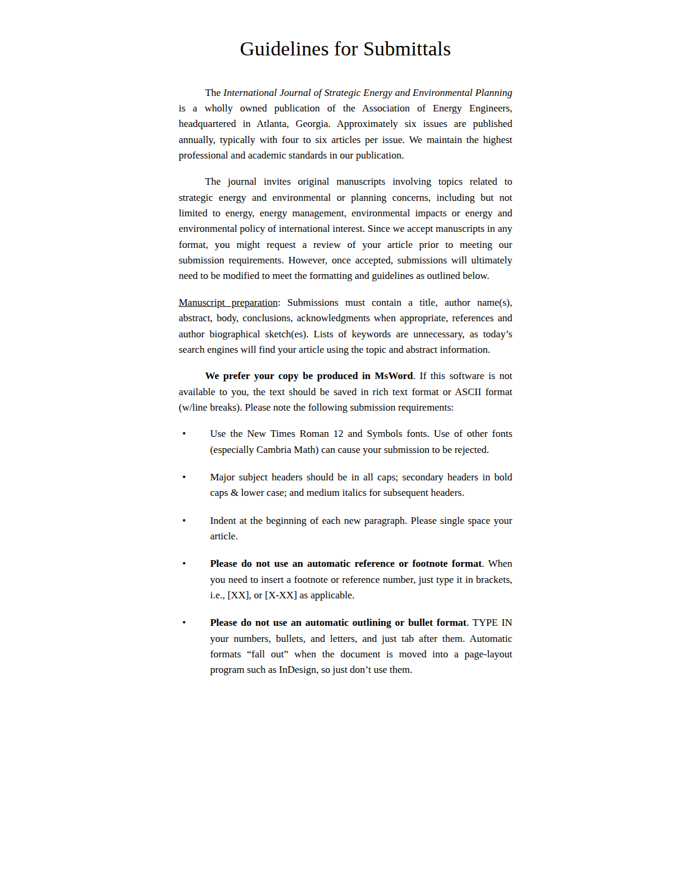Guidelines for Submittals
The International Journal of Strategic Energy and Environmental Planning is a wholly owned publication of the Association of Energy Engineers, headquartered in Atlanta, Georgia. Approximately six issues are published annually, typically with four to six articles per issue. We maintain the highest professional and academic standards in our publication.
The journal invites original manuscripts involving topics related to strategic energy and environmental or planning concerns, including but not limited to energy, energy management, environmental impacts or energy and environmental policy of international interest. Since we accept manuscripts in any format, you might request a review of your article prior to meeting our submission requirements. However, once accepted, submissions will ultimately need to be modified to meet the formatting and guidelines as outlined below.
Manuscript preparation: Submissions must contain a title, author name(s), abstract, body, conclusions, acknowledgments when appropriate, references and author biographical sketch(es). Lists of keywords are unnecessary, as today’s search engines will find your article using the topic and abstract information.
We prefer your copy be produced in MsWord. If this software is not available to you, the text should be saved in rich text format or ASCII format (w/line breaks). Please note the following submission requirements:
Use the New Times Roman 12 and Symbols fonts. Use of other fonts (especially Cambria Math) can cause your submission to be rejected.
Major subject headers should be in all caps; secondary headers in bold caps & lower case; and medium italics for subsequent headers.
Indent at the beginning of each new paragraph. Please single space your article.
Please do not use an automatic reference or footnote format. When you need to insert a footnote or reference number, just type it in brackets, i.e., [XX], or [X-XX] as applicable.
Please do not use an automatic outlining or bullet format. TYPE IN your numbers, bullets, and letters, and just tab after them. Automatic formats “fall out” when the document is moved into a page-layout program such as InDesign, so just don’t use them.